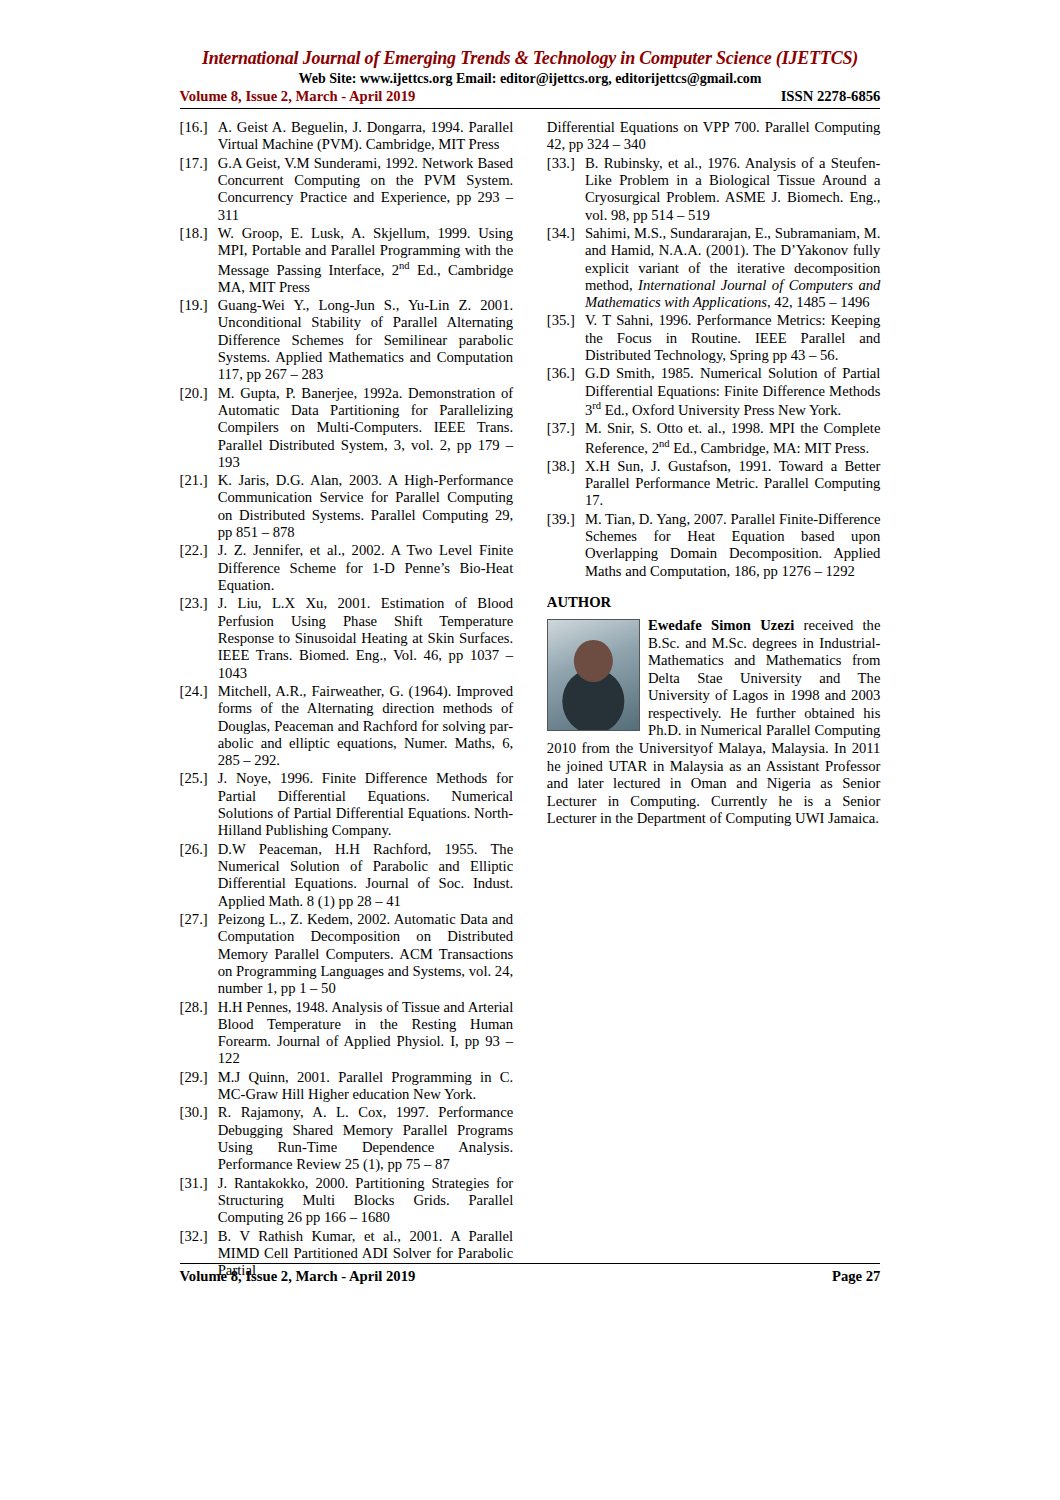International Journal of Emerging Trends & Technology in Computer Science (IJETTCS)
Web Site: www.ijettcs.org Email: editor@ijettcs.org, editorijettcs@gmail.com
Volume 8, Issue 2, March - April 2019 ISSN 2278-6856
[16.] A. Geist A. Beguelin, J. Dongarra, 1994. Parallel Virtual Machine (PVM). Cambridge, MIT Press
[17.] G.A Geist, V.M Sunderami, 1992. Network Based Concurrent Computing on the PVM System. Concurrency Practice and Experience, pp 293 – 311
[18.] W. Groop, E. Lusk, A. Skjellum, 1999. Using MPI, Portable and Parallel Programming with the Message Passing Interface, 2nd Ed., Cambridge MA, MIT Press
[19.] Guang-Wei Y., Long-Jun S., Yu-Lin Z. 2001. Unconditional Stability of Parallel Alternating Difference Schemes for Semilinear parabolic Systems. Applied Mathematics and Computation 117, pp 267 – 283
[20.] M. Gupta, P. Banerjee, 1992a. Demonstration of Automatic Data Partitioning for Parallelizing Compilers on Multi-Computers. IEEE Trans. Parallel Distributed System, 3, vol. 2, pp 179 – 193
[21.] K. Jaris, D.G. Alan, 2003. A High-Performance Communication Service for Parallel Computing on Distributed Systems. Parallel Computing 29, pp 851 – 878
[22.] J. Z. Jennifer, et al., 2002. A Two Level Finite Difference Scheme for 1-D Penne’s Bio-Heat Equation.
[23.] J. Liu, L.X Xu, 2001. Estimation of Blood Perfusion Using Phase Shift Temperature Response to Sinusoidal Heating at Skin Surfaces. IEEE Trans. Biomed. Eng., Vol. 46, pp 1037 – 1043
[24.] Mitchell, A.R., Fairweather, G. (1964). Improved forms of the Alternating direction methods of Douglas, Peaceman and Rachford for solving parabolic and elliptic equations, Numer. Maths, 6, 285 – 292.
[25.] J. Noye, 1996. Finite Difference Methods for Partial Differential Equations. Numerical Solutions of Partial Differential Equations. North-Hilland Publishing Company.
[26.] D.W Peaceman, H.H Rachford, 1955. The Numerical Solution of Parabolic and Elliptic Differential Equations. Journal of Soc. Indust. Applied Math. 8 (1) pp 28 – 41
[27.] Peizong L., Z. Kedem, 2002. Automatic Data and Computation Decomposition on Distributed Memory Parallel Computers. ACM Transactions on Programming Languages and Systems, vol. 24, number 1, pp 1 – 50
[28.] H.H Pennes, 1948. Analysis of Tissue and Arterial Blood Temperature in the Resting Human Forearm. Journal of Applied Physiol. I, pp 93 – 122
[29.] M.J Quinn, 2001. Parallel Programming in C. MC-Graw Hill Higher education New York.
[30.] R. Rajamony, A. L. Cox, 1997. Performance Debugging Shared Memory Parallel Programs Using Run-Time Dependence Analysis. Performance Review 25 (1), pp 75 – 87
[31.] J. Rantakokko, 2000. Partitioning Strategies for Structuring Multi Blocks Grids. Parallel Computing 26 pp 166 – 1680
[32.] B. V Rathish Kumar, et al., 2001. A Parallel MIMD Cell Partitioned ADI Solver for Parabolic Partial
Differential Equations on VPP 700. Parallel Computing 42, pp 324 – 340
[33.] B. Rubinsky, et al., 1976. Analysis of a Steufen-Like Problem in a Biological Tissue Around a Cryosurgical Problem. ASME J. Biomech. Eng., vol. 98, pp 514 – 519
[34.] Sahimi, M.S., Sundararajan, E., Subramaniam, M. and Hamid, N.A.A. (2001). The D’Yakonov fully explicit variant of the iterative decomposition method, International Journal of Computers and Mathematics with Applications, 42, 1485 – 1496
[35.] V. T Sahni, 1996. Performance Metrics: Keeping the Focus in Routine. IEEE Parallel and Distributed Technology, Spring pp 43 – 56.
[36.] G.D Smith, 1985. Numerical Solution of Partial Differential Equations: Finite Difference Methods 3rd Ed., Oxford University Press New York.
[37.] M. Snir, S. Otto et. al., 1998. MPI the Complete Reference, 2nd Ed., Cambridge, MA: MIT Press.
[38.] X.H Sun, J. Gustafson, 1991. Toward a Better Parallel Performance Metric. Parallel Computing 17.
[39.] M. Tian, D. Yang, 2007. Parallel Finite-Difference Schemes for Heat Equation based upon Overlapping Domain Decomposition. Applied Maths and Computation, 186, pp 1276 – 1292
AUTHOR
Ewedafe Simon Uzezi received the B.Sc. and M.Sc. degrees in Industrial-Mathematics and Mathematics from Delta Stae University and The University of Lagos in 1998 and 2003 respectively. He further obtained his Ph.D. in Numerical Parallel Computing 2010 from the Universityof Malaya, Malaysia. In 2011 he joined UTAR in Malaysia as an Assistant Professor and later lectured in Oman and Nigeria as Senior Lecturer in Computing. Currently he is a Senior Lecturer in the Department of Computing UWI Jamaica.
Volume 8, Issue 2, March - April 2019 Page 27